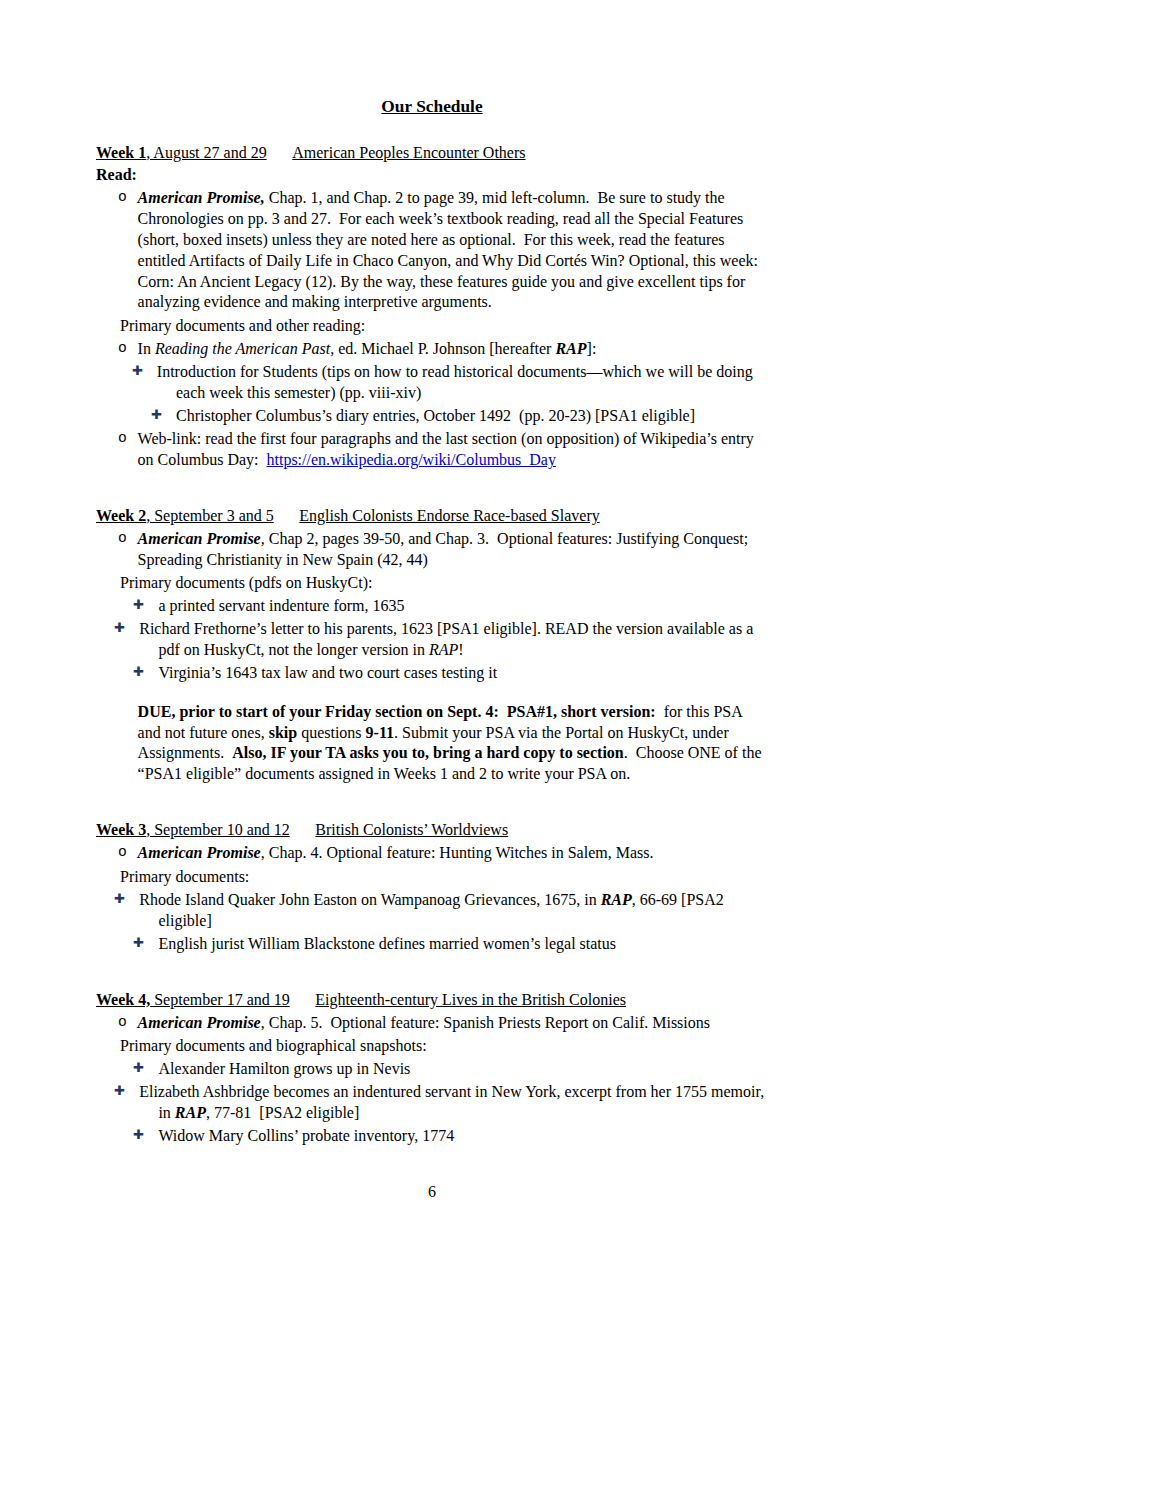Our Schedule
Week 1, August 27 and 29 American Peoples Encounter Others
Read:
American Promise, Chap. 1, and Chap. 2 to page 39, mid left-column. Be sure to study the Chronologies on pp. 3 and 27. For each week’s textbook reading, read all the Special Features (short, boxed insets) unless they are noted here as optional. For this week, read the features entitled Artifacts of Daily Life in Chaco Canyon, and Why Did Cortés Win? Optional, this week: Corn: An Ancient Legacy (12). By the way, these features guide you and give excellent tips for analyzing evidence and making interpretive arguments.
Primary documents and other reading:
In Reading the American Past, ed. Michael P. Johnson [hereafter RAP]:
Introduction for Students (tips on how to read historical documents—which we will be doing each week this semester) (pp. viii-xiv)
Christopher Columbus’s diary entries, October 1492 (pp. 20-23) [PSA1 eligible]
Web-link: read the first four paragraphs and the last section (on opposition) of Wikipedia’s entry on Columbus Day: https://en.wikipedia.org/wiki/Columbus_Day
Week 2, September 3 and 5 English Colonists Endorse Race-based Slavery
American Promise, Chap 2, pages 39-50, and Chap. 3. Optional features: Justifying Conquest; Spreading Christianity in New Spain (42, 44)
Primary documents (pdfs on HuskyCt):
a printed servant indenture form, 1635
Richard Frethorne’s letter to his parents, 1623 [PSA1 eligible]. READ the version available as a pdf on HuskyCt, not the longer version in RAP!
Virginia’s 1643 tax law and two court cases testing it
DUE, prior to start of your Friday section on Sept. 4: PSA#1, short version: for this PSA and not future ones, skip questions 9-11. Submit your PSA via the Portal on HuskyCt, under Assignments. Also, IF your TA asks you to, bring a hard copy to section. Choose ONE of the “PSA1 eligible” documents assigned in Weeks 1 and 2 to write your PSA on.
Week 3, September 10 and 12 British Colonists’ Worldviews
American Promise, Chap. 4. Optional feature: Hunting Witches in Salem, Mass.
Primary documents:
Rhode Island Quaker John Easton on Wampanoag Grievances, 1675, in RAP, 66-69 [PSA2 eligible]
English jurist William Blackstone defines married women’s legal status
Week 4, September 17 and 19 Eighteenth-century Lives in the British Colonies
American Promise, Chap. 5. Optional feature: Spanish Priests Report on Calif. Missions
Primary documents and biographical snapshots:
Alexander Hamilton grows up in Nevis
Elizabeth Ashbridge becomes an indentured servant in New York, excerpt from her 1755 memoir, in RAP, 77-81 [PSA2 eligible]
Widow Mary Collins’ probate inventory, 1774
6